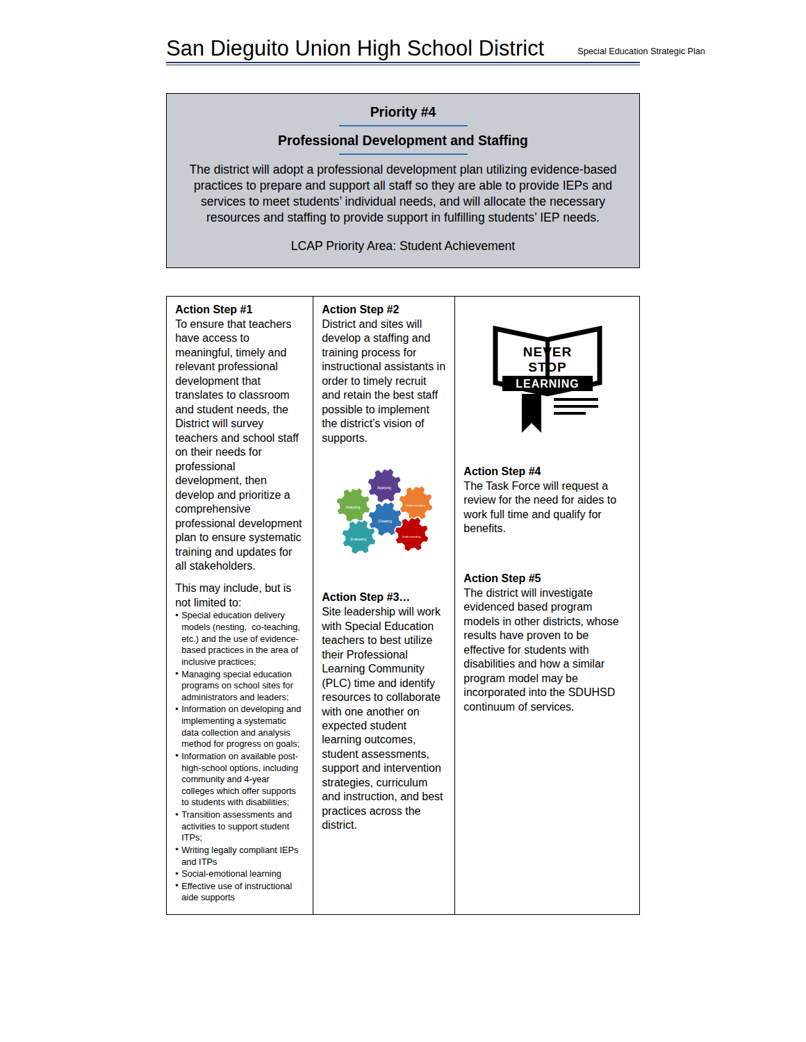San Dieguito Union High School District
Special Education Strategic Plan
Priority #4
Professional Development and Staffing
The district will adopt a professional development plan utilizing evidence-based practices to prepare and support all staff so they are able to provide IEPs and services to meet students’ individual needs, and will allocate the necessary resources and staffing to provide support in fulfilling students’ IEP needs.
LCAP Priority Area: Student Achievement
| Action Step #1 To ensure that teachers have access to meaningful, timely and relevant professional development that translates to classroom and student needs, the District will survey teachers and school staff on their needs for professional development, then develop and prioritize a comprehensive professional development plan to ensure systematic training and updates for all stakeholders. This may include, but is not limited to: Special education delivery models (nesting, co-teaching, etc.) and the use of evidence-based practices in the area of inclusive practices; Managing special education programs on school sites for administrators and leaders; Information on developing and implementing a systematic data collection and analysis method for progress on goals; Information on available post-high-school options, including community and 4-year colleges which offer supports to students with disabilities; Transition assessments and activities to support student ITPs; Writing legally compliant IEPs and ITPs Social-emotional learning Effective use of instructional aide supports | Action Step #2 District and sites will develop a staffing and training process for instructional assistants in order to timely recruit and retain the best staff possible to implement the district’s vision of supports. Applying Understanding Analyzing Creating Evaluating Understanding Action Step #3… Site leadership will work with Special Education teachers to best utilize their Professional Learning Community (PLC) time and identify resources to collaborate with one another on expected student learning outcomes, student assessments, support and intervention strategies, curriculum and instruction, and best practices across the district. | NEVER STOP LEARNING Action Step #4 The Task Force will request a review for the need for aides to work full time and qualify for benefits. Action Step #5 The district will investigate evidenced based program models in other districts, whose results have proven to be effective for students with disabilities and how a similar program model may be incorporated into the SDUHSD continuum of services. |